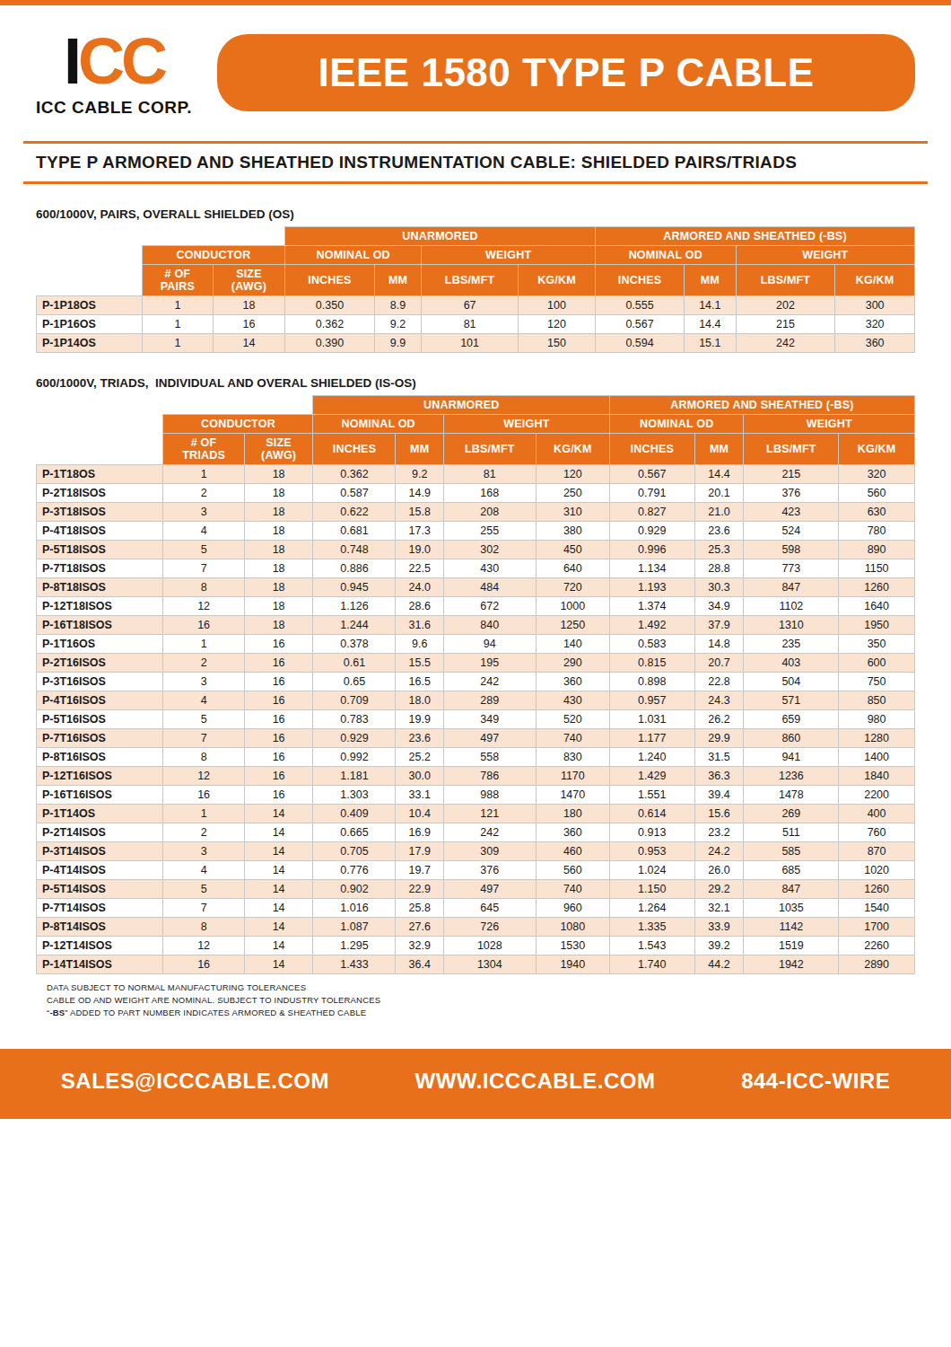ICC
ICC CABLE CORP.
IEEE 1580 TYPE P CABLE
TYPE P ARMORED AND SHEATHED INSTRUMENTATION CABLE: SHIELDED PAIRS/TRIADS
ICC CABLE CORP
600/1000V, PAIRS, OVERALL SHIELDED (OS)
| | | UNARMORED | ARMORED AND SHEATHED (-BS) |
| --- | --- | --- | --- |
| CONDUCTOR | NOMINAL OD | WEIGHT | NOMINAL OD | WEIGHT |
| # OF PAIRS | SIZE (AWG) | INCHES | MM | LBS/MFT | KG/KM | INCHES | MM | LBS/MFT | KG/KM |
| P-1P18OS | 1 | 18 | 0.350 | 8.9 | 67 | 100 | 0.555 | 14.1 | 202 | 300 |
| P-1P16OS | 1 | 16 | 0.362 | 9.2 | 81 | 120 | 0.567 | 14.4 | 215 | 320 |
| P-1P14OS | 1 | 14 | 0.390 | 9.9 | 101 | 150 | 0.594 | 15.1 | 242 | 360 |
600/1000V, TRIADS, INDIVIDUAL AND OVERAL SHIELDED (IS-OS)
| | | UNARMORED | ARMORED AND SHEATHED (-BS) |
| --- | --- | --- | --- |
| CONDUCTOR | NOMINAL OD | WEIGHT | NOMINAL OD | WEIGHT |
| # OF TRIADS | SIZE (AWG) | INCHES | MM | LBS/MFT | KG/KM | INCHES | MM | LBS/MFT | KG/KM |
| P-1T18OS | 1 | 18 | 0.362 | 9.2 | 81 | 120 | 0.567 | 14.4 | 215 | 320 |
| P-2T18ISOS | 2 | 18 | 0.587 | 14.9 | 168 | 250 | 0.791 | 20.1 | 376 | 560 |
| P-3T18ISOS | 3 | 18 | 0.622 | 15.8 | 208 | 310 | 0.827 | 21.0 | 423 | 630 |
| P-4T18ISOS | 4 | 18 | 0.681 | 17.3 | 255 | 380 | 0.929 | 23.6 | 524 | 780 |
| P-5T18ISOS | 5 | 18 | 0.748 | 19.0 | 302 | 450 | 0.996 | 25.3 | 598 | 890 |
| P-7T18ISOS | 7 | 18 | 0.886 | 22.5 | 430 | 640 | 1.134 | 28.8 | 773 | 1150 |
| P-8T18ISOS | 8 | 18 | 0.945 | 24.0 | 484 | 720 | 1.193 | 30.3 | 847 | 1260 |
| P-12T18ISOS | 12 | 18 | 1.126 | 28.6 | 672 | 1000 | 1.374 | 34.9 | 1102 | 1640 |
| P-16T18ISOS | 16 | 18 | 1.244 | 31.6 | 840 | 1250 | 1.492 | 37.9 | 1310 | 1950 |
| P-1T16OS | 1 | 16 | 0.378 | 9.6 | 94 | 140 | 0.583 | 14.8 | 235 | 350 |
| P-2T16ISOS | 2 | 16 | 0.61 | 15.5 | 195 | 290 | 0.815 | 20.7 | 403 | 600 |
| P-3T16ISOS | 3 | 16 | 0.65 | 16.5 | 242 | 360 | 0.898 | 22.8 | 504 | 750 |
| P-4T16ISOS | 4 | 16 | 0.709 | 18.0 | 289 | 430 | 0.957 | 24.3 | 571 | 850 |
| P-5T16ISOS | 5 | 16 | 0.783 | 19.9 | 349 | 520 | 1.031 | 26.2 | 659 | 980 |
| P-7T16ISOS | 7 | 16 | 0.929 | 23.6 | 497 | 740 | 1.177 | 29.9 | 860 | 1280 |
| P-8T16ISOS | 8 | 16 | 0.992 | 25.2 | 558 | 830 | 1.240 | 31.5 | 941 | 1400 |
| P-12T16ISOS | 12 | 16 | 1.181 | 30.0 | 786 | 1170 | 1.429 | 36.3 | 1236 | 1840 |
| P-16T16ISOS | 16 | 16 | 1.303 | 33.1 | 988 | 1470 | 1.551 | 39.4 | 1478 | 2200 |
| P-1T14OS | 1 | 14 | 0.409 | 10.4 | 121 | 180 | 0.614 | 15.6 | 269 | 400 |
| P-2T14ISOS | 2 | 14 | 0.665 | 16.9 | 242 | 360 | 0.913 | 23.2 | 511 | 760 |
| P-3T14ISOS | 3 | 14 | 0.705 | 17.9 | 309 | 460 | 0.953 | 24.2 | 585 | 870 |
| P-4T14ISOS | 4 | 14 | 0.776 | 19.7 | 376 | 560 | 1.024 | 26.0 | 685 | 1020 |
| P-5T14ISOS | 5 | 14 | 0.902 | 22.9 | 497 | 740 | 1.150 | 29.2 | 847 | 1260 |
| P-7T14ISOS | 7 | 14 | 1.016 | 25.8 | 645 | 960 | 1.264 | 32.1 | 1035 | 1540 |
| P-8T14ISOS | 8 | 14 | 1.087 | 27.6 | 726 | 1080 | 1.335 | 33.9 | 1142 | 1700 |
| P-12T14ISOS | 12 | 14 | 1.295 | 32.9 | 1028 | 1530 | 1.543 | 39.2 | 1519 | 2260 |
| P-14T14ISOS | 16 | 14 | 1.433 | 36.4 | 1304 | 1940 | 1.740 | 44.2 | 1942 | 2890 |
DATA SUBJECT TO NORMAL MANUFACTURING TOLERANCES
CABLE OD AND WEIGHT ARE NOMINAL. SUBJECT TO INDUSTRY TOLERANCES
“-BS” ADDED TO PART NUMBER INDICATES ARMORED & SHEATHED CABLE
SALES@ICCCABLE.COM WWW.ICCCABLE.COM 844-ICC-WIRE